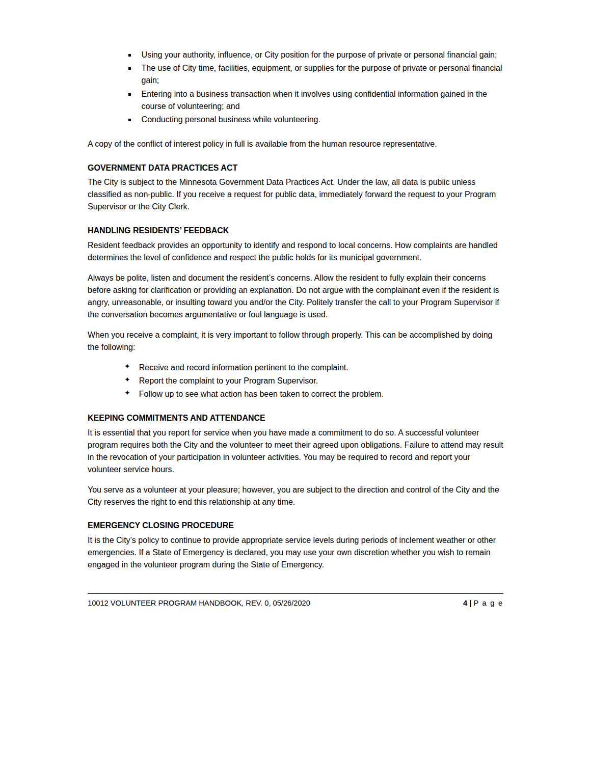Using your authority, influence, or City position for the purpose of private or personal financial gain;
The use of City time, facilities, equipment, or supplies for the purpose of private or personal financial gain;
Entering into a business transaction when it involves using confidential information gained in the course of volunteering; and
Conducting personal business while volunteering.
A copy of the conflict of interest policy in full is available from the human resource representative.
Government Data Practices Act
The City is subject to the Minnesota Government Data Practices Act. Under the law, all data is public unless classified as non-public. If you receive a request for public data, immediately forward the request to your Program Supervisor or the City Clerk.
Handling Residents’ Feedback
Resident feedback provides an opportunity to identify and respond to local concerns. How complaints are handled determines the level of confidence and respect the public holds for its municipal government.
Always be polite, listen and document the resident’s concerns. Allow the resident to fully explain their concerns before asking for clarification or providing an explanation. Do not argue with the complainant even if the resident is angry, unreasonable, or insulting toward you and/or the City. Politely transfer the call to your Program Supervisor if the conversation becomes argumentative or foul language is used.
When you receive a complaint, it is very important to follow through properly. This can be accomplished by doing the following:
Receive and record information pertinent to the complaint.
Report the complaint to your Program Supervisor.
Follow up to see what action has been taken to correct the problem.
Keeping Commitments and Attendance
It is essential that you report for service when you have made a commitment to do so. A successful volunteer program requires both the City and the volunteer to meet their agreed upon obligations. Failure to attend may result in the revocation of your participation in volunteer activities. You may be required to record and report your volunteer service hours.
You serve as a volunteer at your pleasure; however, you are subject to the direction and control of the City and the City reserves the right to end this relationship at any time.
Emergency Closing Procedure
It is the City’s policy to continue to provide appropriate service levels during periods of inclement weather or other emergencies. If a State of Emergency is declared, you may use your own discretion whether you wish to remain engaged in the volunteer program during the State of Emergency.
10012 VOLUNTEER PROGRAM HANDBOOK, REV. 0, 05/26/2020 4 | P a g e